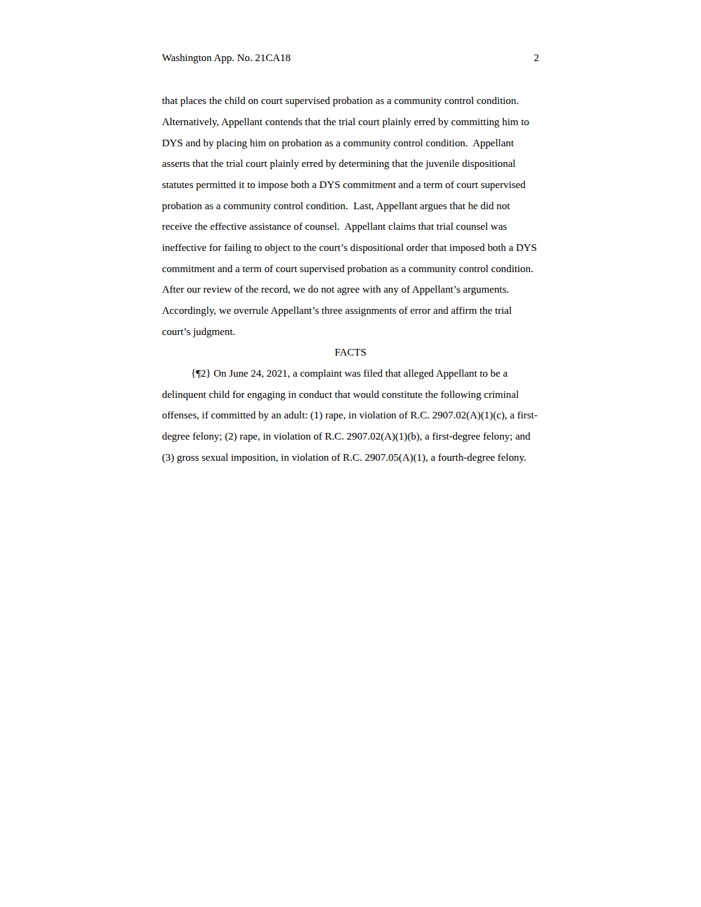Washington App. No. 21CA18 2
that places the child on court supervised probation as a community control condition. Alternatively, Appellant contends that the trial court plainly erred by committing him to DYS and by placing him on probation as a community control condition. Appellant asserts that the trial court plainly erred by determining that the juvenile dispositional statutes permitted it to impose both a DYS commitment and a term of court supervised probation as a community control condition. Last, Appellant argues that he did not receive the effective assistance of counsel. Appellant claims that trial counsel was ineffective for failing to object to the court’s dispositional order that imposed both a DYS commitment and a term of court supervised probation as a community control condition. After our review of the record, we do not agree with any of Appellant’s arguments. Accordingly, we overrule Appellant’s three assignments of error and affirm the trial court’s judgment.
FACTS
{¶2} On June 24, 2021, a complaint was filed that alleged Appellant to be a delinquent child for engaging in conduct that would constitute the following criminal offenses, if committed by an adult: (1) rape, in violation of R.C. 2907.02(A)(1)(c), a first-degree felony; (2) rape, in violation of R.C. 2907.02(A)(1)(b), a first-degree felony; and (3) gross sexual imposition, in violation of R.C. 2907.05(A)(1), a fourth-degree felony.